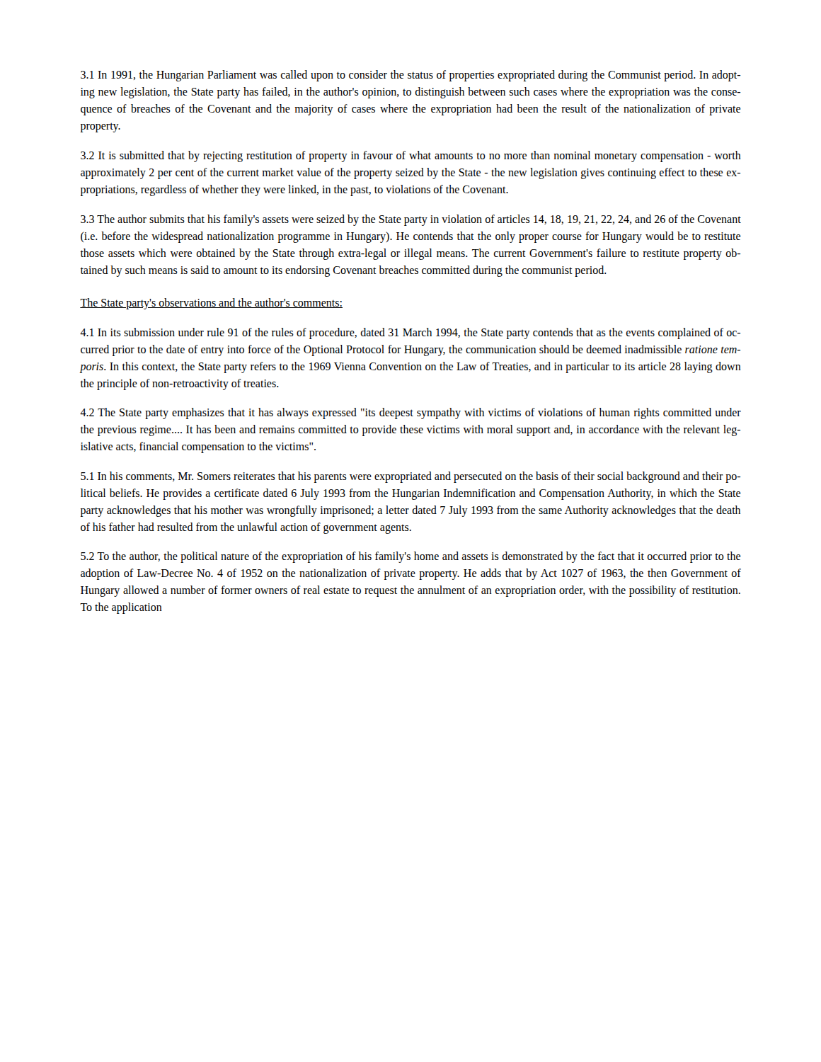3.1 In 1991, the Hungarian Parliament was called upon to consider the status of properties expropriated during the Communist period. In adopting new legislation, the State party has failed, in the author's opinion, to distinguish between such cases where the expropriation was the consequence of breaches of the Covenant and the majority of cases where the expropriation had been the result of the nationalization of private property.
3.2 It is submitted that by rejecting restitution of property in favour of what amounts to no more than nominal monetary compensation - worth approximately 2 per cent of the current market value of the property seized by the State - the new legislation gives continuing effect to these expropriations, regardless of whether they were linked, in the past, to violations of the Covenant.
3.3 The author submits that his family's assets were seized by the State party in violation of articles 14, 18, 19, 21, 22, 24, and 26 of the Covenant (i.e. before the widespread nationalization programme in Hungary). He contends that the only proper course for Hungary would be to restitute those assets which were obtained by the State through extra-legal or illegal means. The current Government's failure to restitute property obtained by such means is said to amount to its endorsing Covenant breaches committed during the communist period.
The State party's observations and the author's comments:
4.1 In its submission under rule 91 of the rules of procedure, dated 31 March 1994, the State party contends that as the events complained of occurred prior to the date of entry into force of the Optional Protocol for Hungary, the communication should be deemed inadmissible ratione temporis. In this context, the State party refers to the 1969 Vienna Convention on the Law of Treaties, and in particular to its article 28 laying down the principle of non-retroactivity of treaties.
4.2 The State party emphasizes that it has always expressed "its deepest sympathy with victims of violations of human rights committed under the previous regime.... It has been and remains committed to provide these victims with moral support and, in accordance with the relevant legislative acts, financial compensation to the victims".
5.1 In his comments, Mr. Somers reiterates that his parents were expropriated and persecuted on the basis of their social background and their political beliefs. He provides a certificate dated 6 July 1993 from the Hungarian Indemnification and Compensation Authority, in which the State party acknowledges that his mother was wrongfully imprisoned; a letter dated 7 July 1993 from the same Authority acknowledges that the death of his father had resulted from the unlawful action of government agents.
5.2 To the author, the political nature of the expropriation of his family's home and assets is demonstrated by the fact that it occurred prior to the adoption of Law-Decree No. 4 of 1952 on the nationalization of private property. He adds that by Act 1027 of 1963, the then Government of Hungary allowed a number of former owners of real estate to request the annulment of an expropriation order, with the possibility of restitution. To the application